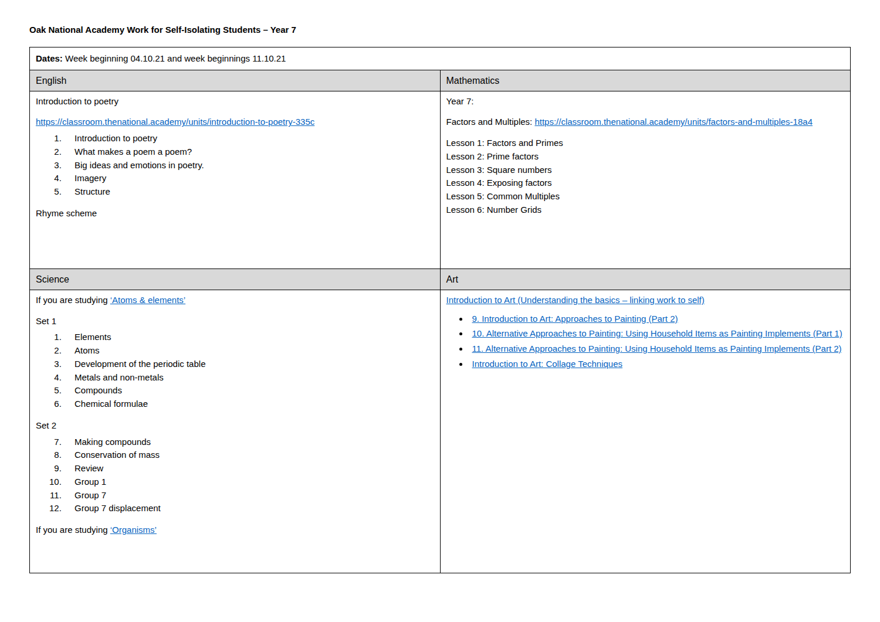Oak National Academy Work for Self-Isolating Students – Year 7
| Dates: Week beginning 04.10.21 and week beginnings 11.10.21 |
| English | Mathematics |
| Introduction to poetry https://classroom.thenational.academy/units/introduction-to-poetry-335c Introduction to poetry What makes a poem a poem? Big ideas and emotions in poetry. Imagery Structure Rhyme scheme | Year 7: Factors and Multiples: https://classroom.thenational.academy/units/factors-and-multiples-18a4 Lesson 1: Factors and Primes Lesson 2: Prime factors Lesson 3: Square numbers Lesson 4: Exposing factors Lesson 5: Common Multiples Lesson 6: Number Grids |
| Science | Art |
| If you are studying ‘Atoms & elements’ Set 1 Elements Atoms Development of the periodic table Metals and non-metals Compounds Chemical formulae Set 2 Making compounds Conservation of mass Review Group 1 Group 7 Group 7 displacement If you are studying ‘Organisms’ | Introduction to Art (Understanding the basics – linking work to self) 9. Introduction to Art: Approaches to Painting (Part 2) 10. Alternative Approaches to Painting: Using Household Items as Painting Implements (Part 1) 11. Alternative Approaches to Painting: Using Household Items as Painting Implements (Part 2) Introduction to Art: Collage Techniques |